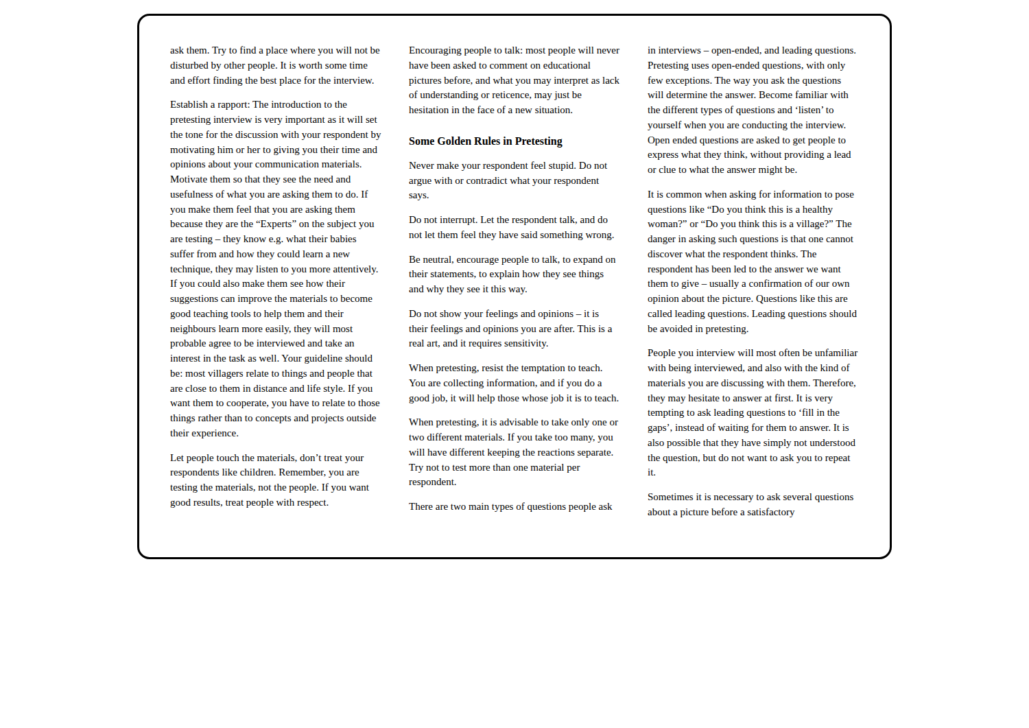ask them. Try to find a place where you will not be disturbed by other people. It is worth some time and effort finding the best place for the interview.
Establish a rapport: The introduction to the pretesting interview is very important as it will set the tone for the discussion with your respondent by motivating him or her to giving you their time and opinions about your communication materials. Motivate them so that they see the need and usefulness of what you are asking them to do. If you make them feel that you are asking them because they are the “Experts” on the subject you are testing – they know e.g. what their babies suffer from and how they could learn a new technique, they may listen to you more attentively. If you could also make them see how their suggestions can improve the materials to become good teaching tools to help them and their neighbours learn more easily, they will most probable agree to be interviewed and take an interest in the task as well. Your guideline should be: most villagers relate to things and people that are close to them in distance and life style. If you want them to cooperate, you have to relate to those things rather than to concepts and projects outside their experience.
Let people touch the materials, don’t treat your respondents like children. Remember, you are testing the materials, not the people. If you want good results, treat people with respect.
Encouraging people to talk: most people will never have been asked to comment on educational pictures before, and what you may interpret as lack of understanding or reticence, may just be hesitation in the face of a new situation.
Some Golden Rules in Pretesting
Never make your respondent feel stupid. Do not argue with or contradict what your respondent says.
Do not interrupt. Let the respondent talk, and do not let them feel they have said something wrong.
Be neutral, encourage people to talk, to expand on their statements, to explain how they see things and why they see it this way.
Do not show your feelings and opinions – it is their feelings and opinions you are after. This is a real art, and it requires sensitivity.
When pretesting, resist the temptation to teach. You are collecting information, and if you do a good job, it will help those whose job it is to teach.
When pretesting, it is advisable to take only one or two different materials. If you take too many, you will have different keeping the reactions separate. Try not to test more than one material per respondent.
There are two main types of questions people ask
in interviews – open-ended, and leading questions. Pretesting uses open-ended questions, with only few exceptions. The way you ask the questions will determine the answer. Become familiar with the different types of questions and ‘listen’ to yourself when you are conducting the interview. Open ended questions are asked to get people to express what they think, without providing a lead or clue to what the answer might be.
It is common when asking for information to pose questions like “Do you think this is a healthy woman?” or “Do you think this is a village?” The danger in asking such questions is that one cannot discover what the respondent thinks. The respondent has been led to the answer we want them to give – usually a confirmation of our own opinion about the picture. Questions like this are called leading questions. Leading questions should be avoided in pretesting.
People you interview will most often be unfamiliar with being interviewed, and also with the kind of materials you are discussing with them. Therefore, they may hesitate to answer at first. It is very tempting to ask leading questions to ‘fill in the gaps’, instead of waiting for them to answer. It is also possible that they have simply not understood the question, but do not want to ask you to repeat it.
Sometimes it is necessary to ask several questions about a picture before a satisfactory